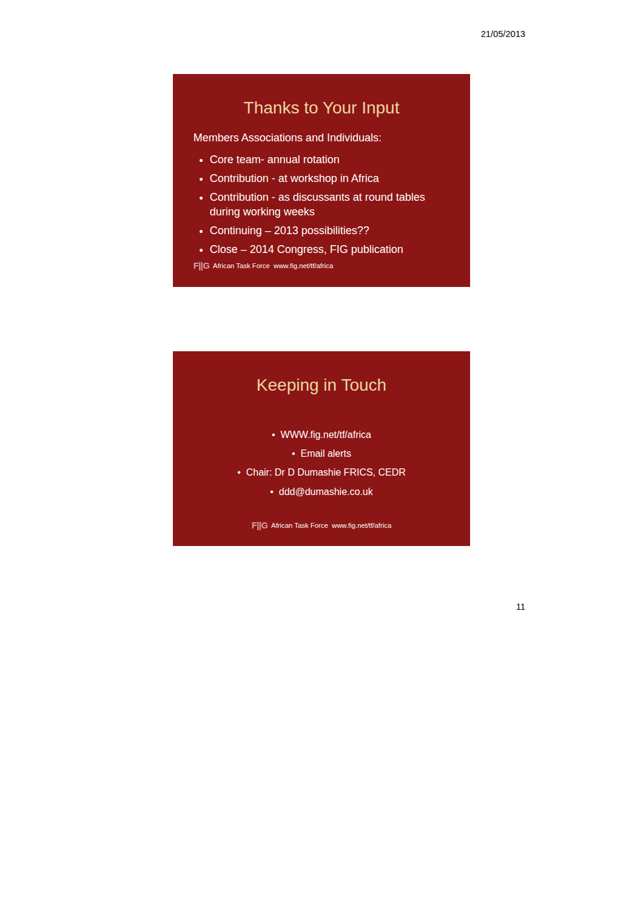21/05/2013
Thanks to Your Input
Members Associations and Individuals:
Core team- annual rotation
Contribution - at workshop in Africa
Contribution - as discussants at round tables during working weeks
Continuing – 2013 possibilities??
Close – 2014 Congress, FIG publication
F||G African Task Force www.fig.net/tf/africa
Keeping in Touch
WWW.fig.net/tf/africa
Email alerts
Chair: Dr D Dumashie FRICS, CEDR
ddd@dumashie.co.uk
F||G African Task Force www.fig.net/tf/africa
11